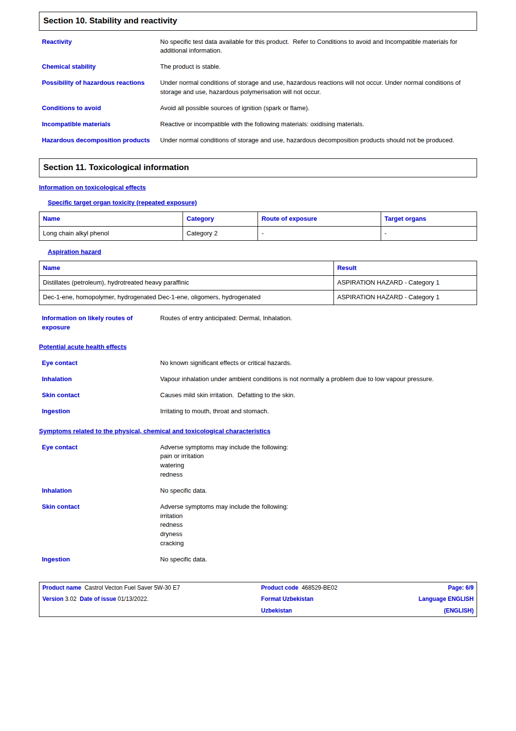Section 10. Stability and reactivity
| Reactivity | No specific test data available for this product. Refer to Conditions to avoid and Incompatible materials for additional information. |
| Chemical stability | The product is stable. |
| Possibility of hazardous reactions | Under normal conditions of storage and use, hazardous reactions will not occur. Under normal conditions of storage and use, hazardous polymerisation will not occur. |
| Conditions to avoid | Avoid all possible sources of ignition (spark or flame). |
| Incompatible materials | Reactive or incompatible with the following materials: oxidising materials. |
| Hazardous decomposition products | Under normal conditions of storage and use, hazardous decomposition products should not be produced. |
Section 11. Toxicological information
Information on toxicological effects
Specific target organ toxicity (repeated exposure)
| Name | Category | Route of exposure | Target organs |
| --- | --- | --- | --- |
| Long chain alkyl phenol | Category 2 | - | - |
Aspiration hazard
| Name | Result |
| --- | --- |
| Distillates (petroleum), hydrotreated heavy paraffinic | ASPIRATION HAZARD - Category 1 |
| Dec-1-ene, homopolymer, hydrogenated Dec-1-ene, oligomers, hydrogenated | ASPIRATION HAZARD - Category 1 |
| Information on likely routes of exposure | Routes of entry anticipated: Dermal, Inhalation. |
Potential acute health effects
| Eye contact | No known significant effects or critical hazards. |
| Inhalation | Vapour inhalation under ambient conditions is not normally a problem due to low vapour pressure. |
| Skin contact | Causes mild skin irritation. Defatting to the skin. |
| Ingestion | Irritating to mouth, throat and stomach. |
Symptoms related to the physical, chemical and toxicological characteristics
| Eye contact | Adverse symptoms may include the following: pain or irritation watering redness |
| Inhalation | No specific data. |
| Skin contact | Adverse symptoms may include the following: irritation redness dryness cracking |
| Ingestion | No specific data. |
| Product name Castrol Vecton Fuel Saver 5W-30 E7 | Product code 468529-BE02 | Page: 6/9 |
| Version 3.02 Date of issue 01/13/2022. | Format Uzbekistan | Language ENGLISH |
| | Uzbekistan | (ENGLISH) |